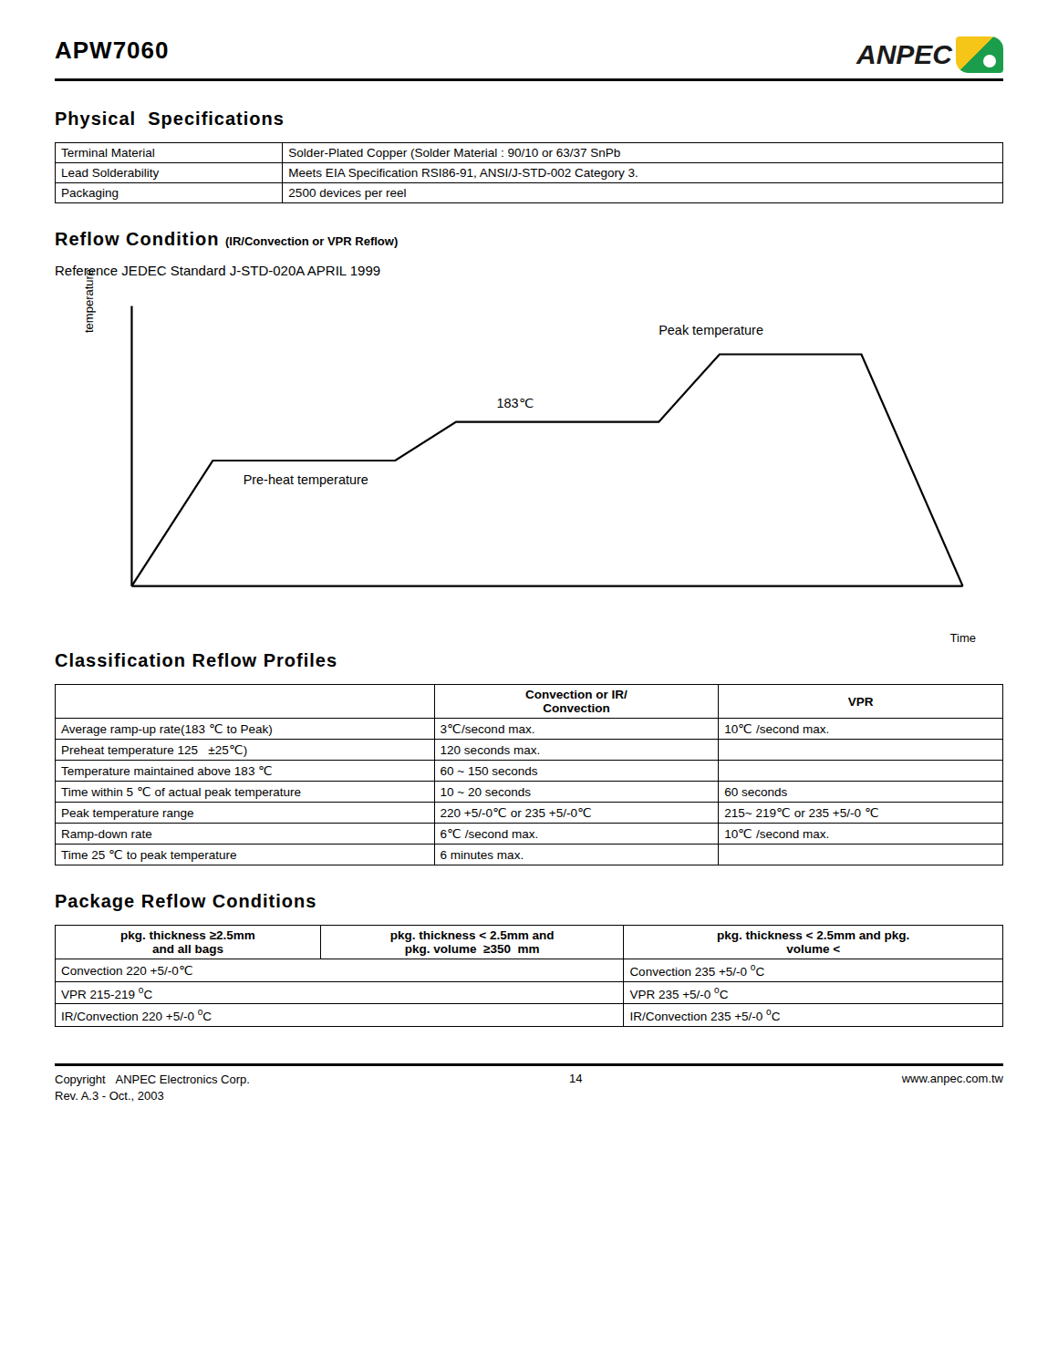APW7060
ANPEC
Physical Specifications
| Terminal Material | Solder-Plated Copper (Solder Material : 90/10 or 63/37 SnPb |
| Lead Solderability | Meets EIA Specification RSI86-91, ANSI/J-STD-002 Category 3. |
| Packaging | 2500 devices per reel |
Reflow Condition (IR/Convection or VPR Reflow)
Reference JEDEC Standard J-STD-020A APRIL 1999
temperature
Peak temperature 183℃ Pre-heat temperature
Time
Classification Reflow Profiles
| | Convection or IR/ Convection | VPR |
| --- | --- | --- |
| Average ramp-up rate(183 ℃ to Peak) | 3℃/second max. | 10℃ /second max. |
| Preheat temperature 125 ±25℃) | 120 seconds max. | |
| Temperature maintained above 183 ℃ | 60 ~ 150 seconds | |
| Time within 5 ℃ of actual peak temperature | 10 ~ 20 seconds | 60 seconds |
| Peak temperature range | 220 +5/-0℃ or 235 +5/-0℃ | 215~ 219℃ or 235 +5/-0 ℃ |
| Ramp-down rate | 6℃ /second max. | 10℃ /second max. |
| Time 25 ℃ to peak temperature | 6 minutes max. | |
Package Reflow Conditions
| pkg. thickness ≥2.5mm and all bags | pkg. thickness < 2.5mm and pkg. volume ≥350 mm | pkg. thickness < 2.5mm and pkg. volume < |
| --- | --- | --- |
| Convection 220 +5/-0℃ | Convection 235 +5/-0 o C |
| VPR 215-219 o C | VPR 235 +5/-0 o C |
| IR/Convection 220 +5/-0 o C | IR/Convection 235 +5/-0 o C |
Copyright ANPEC Electronics Corp.
Rev. A.3 - Oct., 2003
14
www.anpec.com.tw